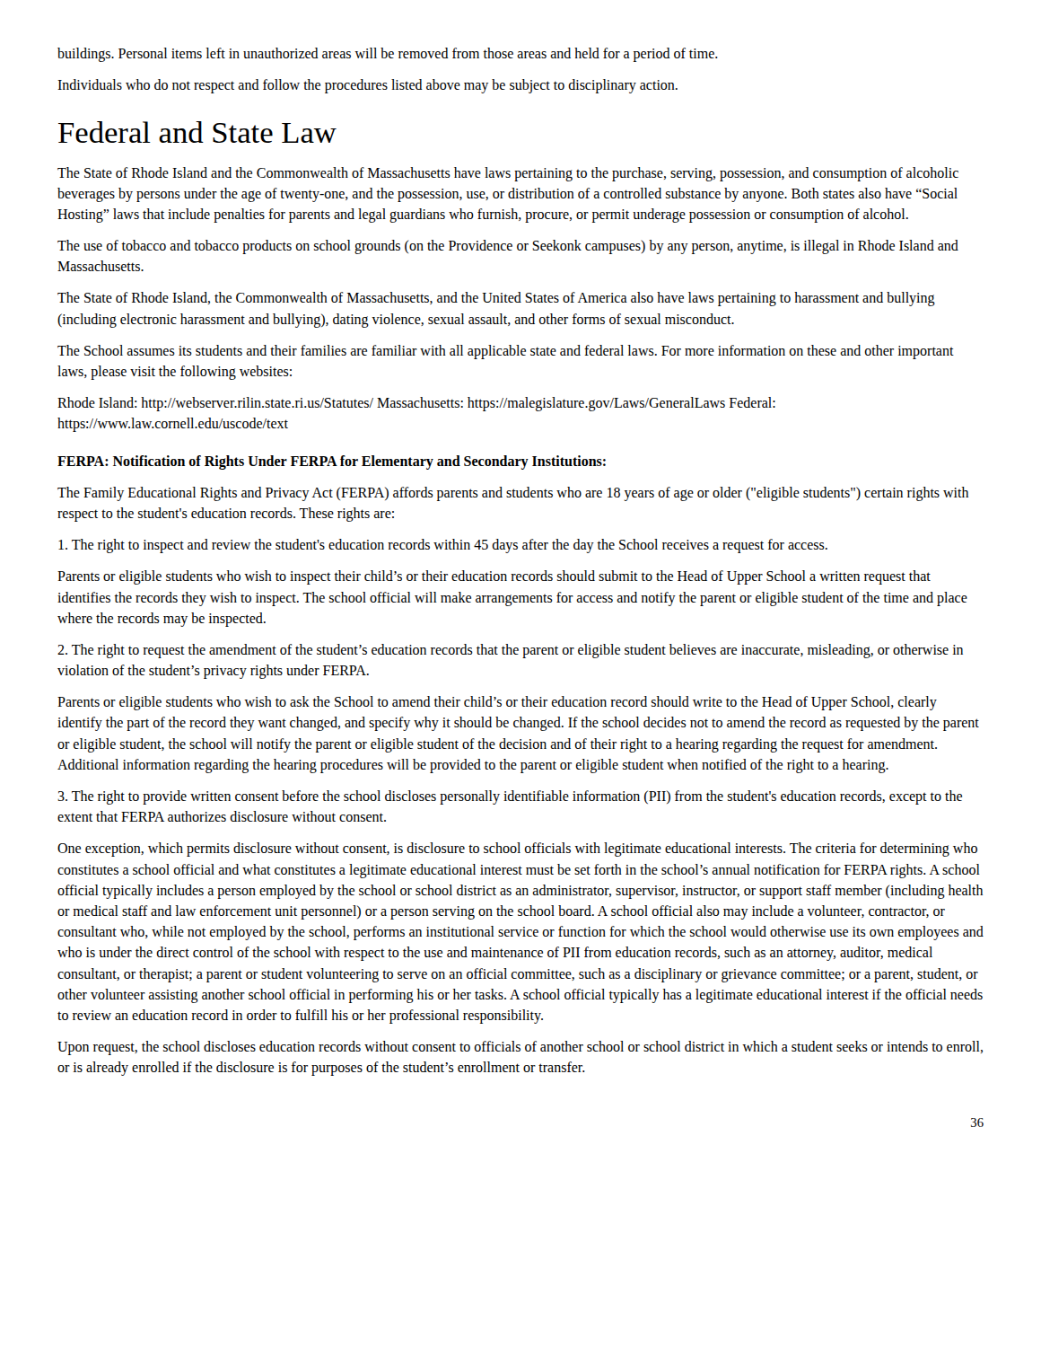buildings. Personal items left in unauthorized areas will be removed from those areas and held for a period of time.
Individuals who do not respect and follow the procedures listed above may be subject to disciplinary action.
Federal and State Law
The State of Rhode Island and the Commonwealth of Massachusetts have laws pertaining to the purchase, serving, possession, and consumption of alcoholic beverages by persons under the age of twenty-one, and the possession, use, or distribution of a controlled substance by anyone. Both states also have “Social Hosting” laws that include penalties for parents and legal guardians who furnish, procure, or permit underage possession or consumption of alcohol.
The use of tobacco and tobacco products on school grounds (on the Providence or Seekonk campuses) by any person, anytime, is illegal in Rhode Island and Massachusetts.
The State of Rhode Island, the Commonwealth of Massachusetts, and the United States of America also have laws pertaining to harassment and bullying (including electronic harassment and bullying), dating violence, sexual assault, and other forms of sexual misconduct.
The School assumes its students and their families are familiar with all applicable state and federal laws. For more information on these and other important laws, please visit the following websites:
Rhode Island: http://webserver.rilin.state.ri.us/Statutes/ Massachusetts: https://malegislature.gov/Laws/GeneralLaws Federal: https://www.law.cornell.edu/uscode/text
FERPA: Notification of Rights Under FERPA for Elementary and Secondary Institutions:
The Family Educational Rights and Privacy Act (FERPA) affords parents and students who are 18 years of age or older ("eligible students") certain rights with respect to the student's education records. These rights are:
1. The right to inspect and review the student's education records within 45 days after the day the School receives a request for access.
Parents or eligible students who wish to inspect their child’s or their education records should submit to the Head of Upper School a written request that identifies the records they wish to inspect. The school official will make arrangements for access and notify the parent or eligible student of the time and place where the records may be inspected.
2. The right to request the amendment of the student’s education records that the parent or eligible student believes are inaccurate, misleading, or otherwise in violation of the student’s privacy rights under FERPA.
Parents or eligible students who wish to ask the School to amend their child’s or their education record should write to the Head of Upper School, clearly identify the part of the record they want changed, and specify why it should be changed. If the school decides not to amend the record as requested by the parent or eligible student, the school will notify the parent or eligible student of the decision and of their right to a hearing regarding the request for amendment. Additional information regarding the hearing procedures will be provided to the parent or eligible student when notified of the right to a hearing.
3. The right to provide written consent before the school discloses personally identifiable information (PII) from the student's education records, except to the extent that FERPA authorizes disclosure without consent.
One exception, which permits disclosure without consent, is disclosure to school officials with legitimate educational interests. The criteria for determining who constitutes a school official and what constitutes a legitimate educational interest must be set forth in the school’s annual notification for FERPA rights. A school official typically includes a person employed by the school or school district as an administrator, supervisor, instructor, or support staff member (including health or medical staff and law enforcement unit personnel) or a person serving on the school board. A school official also may include a volunteer, contractor, or consultant who, while not employed by the school, performs an institutional service or function for which the school would otherwise use its own employees and who is under the direct control of the school with respect to the use and maintenance of PII from education records, such as an attorney, auditor, medical consultant, or therapist; a parent or student volunteering to serve on an official committee, such as a disciplinary or grievance committee; or a parent, student, or other volunteer assisting another school official in performing his or her tasks. A school official typically has a legitimate educational interest if the official needs to review an education record in order to fulfill his or her professional responsibility.
Upon request, the school discloses education records without consent to officials of another school or school district in which a student seeks or intends to enroll, or is already enrolled if the disclosure is for purposes of the student’s enrollment or transfer.
36